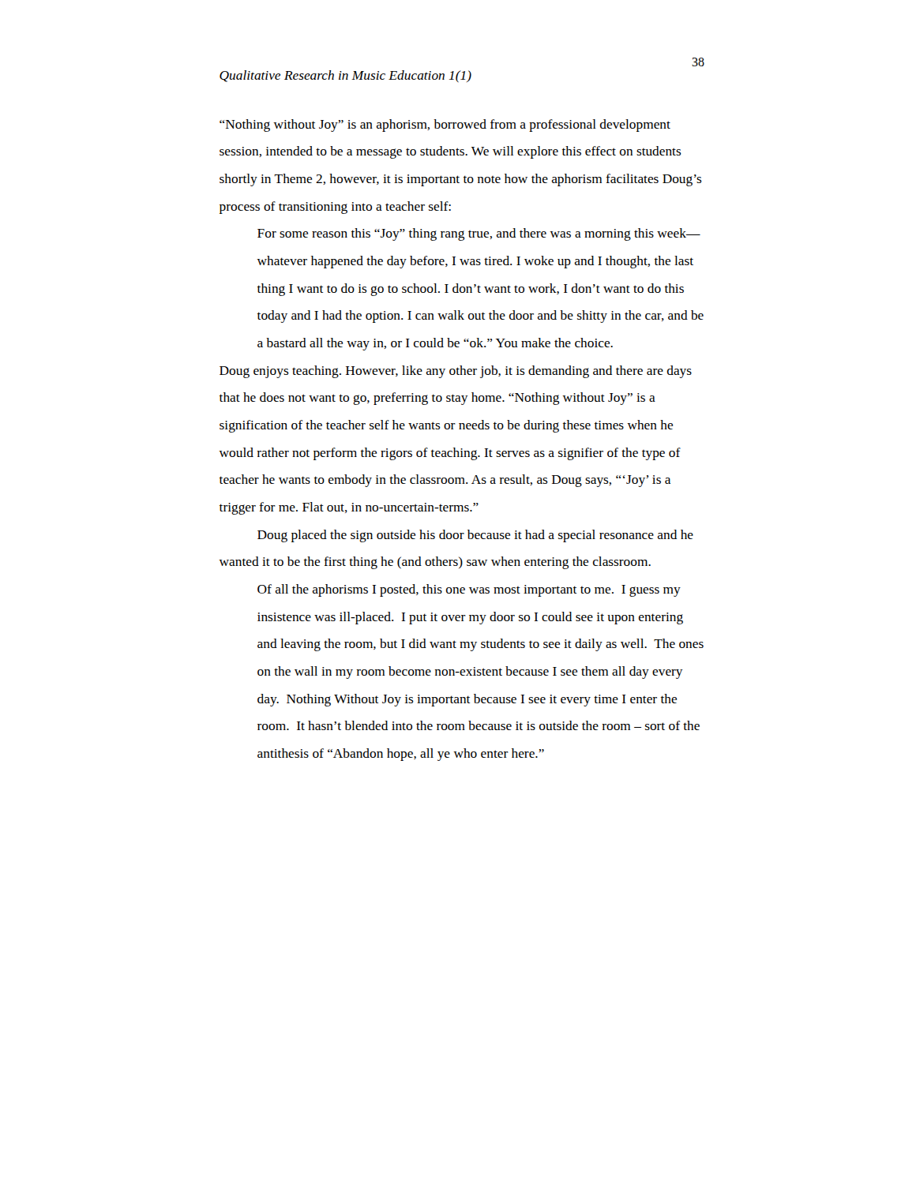Qualitative Research in Music Education 1(1)
38
“Nothing without Joy” is an aphorism, borrowed from a professional development session, intended to be a message to students. We will explore this effect on students shortly in Theme 2, however, it is important to note how the aphorism facilitates Doug’s process of transitioning into a teacher self:
For some reason this “Joy” thing rang true, and there was a morning this week—whatever happened the day before, I was tired. I woke up and I thought, the last thing I want to do is go to school. I don’t want to work, I don’t want to do this today and I had the option. I can walk out the door and be shitty in the car, and be a bastard all the way in, or I could be “ok.” You make the choice.
Doug enjoys teaching. However, like any other job, it is demanding and there are days that he does not want to go, preferring to stay home. “Nothing without Joy” is a signification of the teacher self he wants or needs to be during these times when he would rather not perform the rigors of teaching. It serves as a signifier of the type of teacher he wants to embody in the classroom. As a result, as Doug says, “‘Joy’ is a trigger for me. Flat out, in no-uncertain-terms.”
Doug placed the sign outside his door because it had a special resonance and he wanted it to be the first thing he (and others) saw when entering the classroom.
Of all the aphorisms I posted, this one was most important to me. I guess my insistence was ill-placed. I put it over my door so I could see it upon entering and leaving the room, but I did want my students to see it daily as well. The ones on the wall in my room become non-existent because I see them all day every day. Nothing Without Joy is important because I see it every time I enter the room. It hasn’t blended into the room because it is outside the room – sort of the antithesis of “Abandon hope, all ye who enter here.”